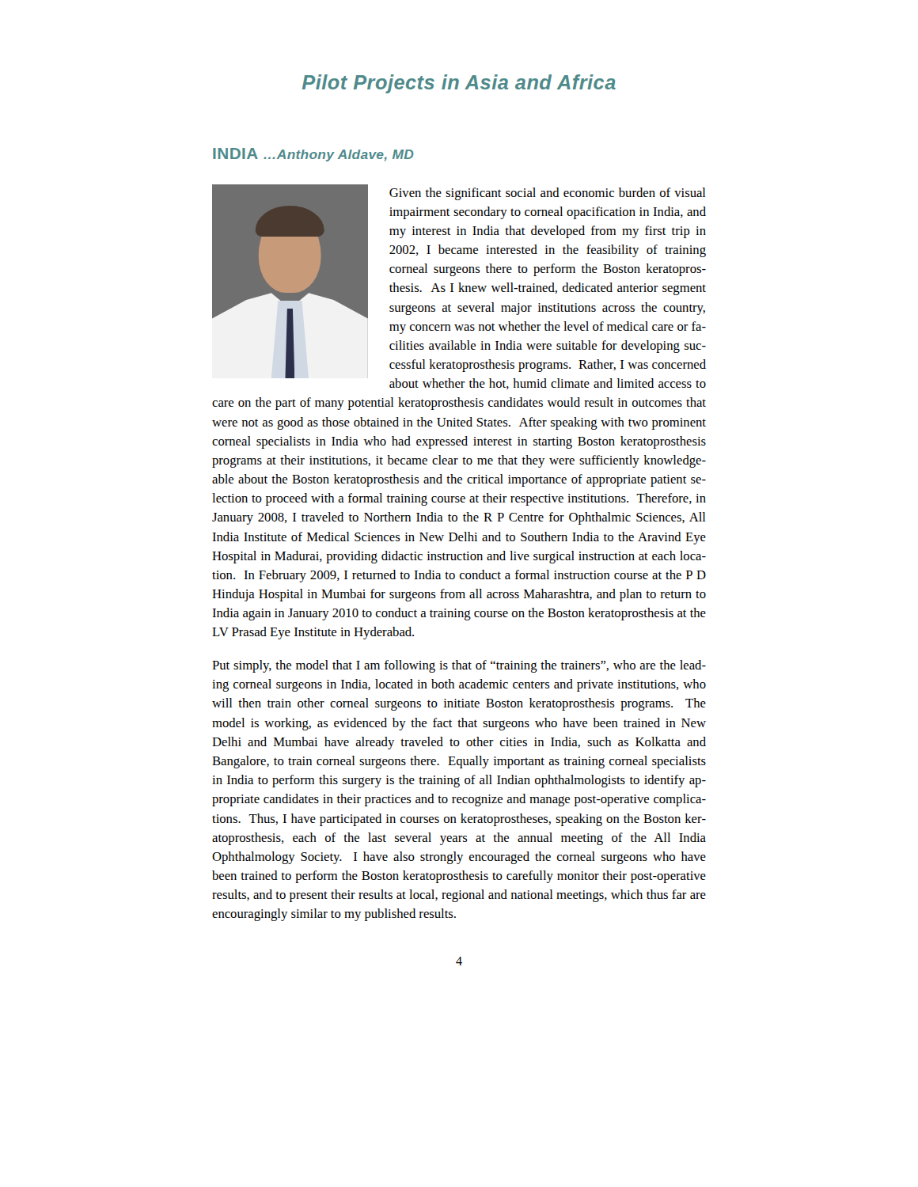Pilot Projects in Asia and Africa
INDIA …Anthony Aldave, MD
Given the significant social and economic burden of visual impairment secondary to corneal opacification in India, and my interest in India that developed from my first trip in 2002, I became interested in the feasibility of training corneal surgeons there to perform the Boston keratoprosthesis. As I knew well-trained, dedicated anterior segment surgeons at several major institutions across the country, my concern was not whether the level of medical care or facilities available in India were suitable for developing successful keratoprosthesis programs. Rather, I was concerned about whether the hot, humid climate and limited access to care on the part of many potential keratoprosthesis candidates would result in outcomes that were not as good as those obtained in the United States. After speaking with two prominent corneal specialists in India who had expressed interest in starting Boston keratoprosthesis programs at their institutions, it became clear to me that they were sufficiently knowledgeable about the Boston keratoprosthesis and the critical importance of appropriate patient selection to proceed with a formal training course at their respective institutions. Therefore, in January 2008, I traveled to Northern India to the R P Centre for Ophthalmic Sciences, All India Institute of Medical Sciences in New Delhi and to Southern India to the Aravind Eye Hospital in Madurai, providing didactic instruction and live surgical instruction at each location. In February 2009, I returned to India to conduct a formal instruction course at the P D Hinduja Hospital in Mumbai for surgeons from all across Maharashtra, and plan to return to India again in January 2010 to conduct a training course on the Boston keratoprosthesis at the LV Prasad Eye Institute in Hyderabad.
Put simply, the model that I am following is that of “training the trainers”, who are the leading corneal surgeons in India, located in both academic centers and private institutions, who will then train other corneal surgeons to initiate Boston keratoprosthesis programs. The model is working, as evidenced by the fact that surgeons who have been trained in New Delhi and Mumbai have already traveled to other cities in India, such as Kolkatta and Bangalore, to train corneal surgeons there. Equally important as training corneal specialists in India to perform this surgery is the training of all Indian ophthalmologists to identify appropriate candidates in their practices and to recognize and manage post-operative complications. Thus, I have participated in courses on keratoprostheses, speaking on the Boston keratoprosthesis, each of the last several years at the annual meeting of the All India Ophthalmology Society. I have also strongly encouraged the corneal surgeons who have been trained to perform the Boston keratoprosthesis to carefully monitor their post-operative results, and to present their results at local, regional and national meetings, which thus far are encouragingly similar to my published results.
4